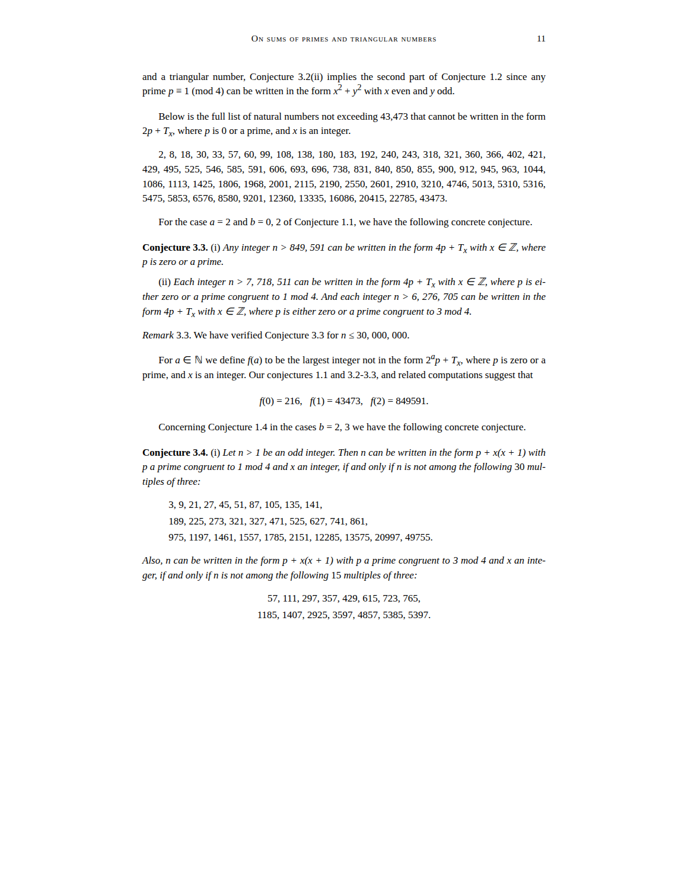On sums of primes and triangular numbers 11
and a triangular number, Conjecture 3.2(ii) implies the second part of Conjecture 1.2 since any prime p ≡ 1 (mod 4) can be written in the form x2 + y2 with x even and y odd.
Below is the full list of natural numbers not exceeding 43,473 that cannot be written in the form 2p + Tx, where p is 0 or a prime, and x is an integer.
2, 8, 18, 30, 33, 57, 60, 99, 108, 138, 180, 183, 192, 240, 243, 318, 321, 360, 366, 402, 421, 429, 495, 525, 546, 585, 591, 606, 693, 696, 738, 831, 840, 850, 855, 900, 912, 945, 963, 1044, 1086, 1113, 1425, 1806, 1968, 2001, 2115, 2190, 2550, 2601, 2910, 3210, 4746, 5013, 5310, 5316, 5475, 5853, 6576, 8580, 9201, 12360, 13335, 16086, 20415, 22785, 43473.
For the case a = 2 and b = 0, 2 of Conjecture 1.1, we have the following concrete conjecture.
Conjecture 3.3. (i) Any integer n > 849, 591 can be written in the form 4p + Tx with x ∈ ℤ, where p is zero or a prime.
(ii) Each integer n > 7, 718, 511 can be written in the form 4p + Tx with x ∈ ℤ, where p is either zero or a prime congruent to 1 mod 4. And each integer n > 6, 276, 705 can be written in the form 4p + Tx with x ∈ ℤ, where p is either zero or a prime congruent to 3 mod 4.
Remark 3.3. We have verified Conjecture 3.3 for n ≤ 30, 000, 000.
For a ∈ ℕ we define f(a) to be the largest integer not in the form 2ap + Tx, where p is zero or a prime, and x is an integer. Our conjectures 1.1 and 3.2-3.3, and related computations suggest that
f(0) = 216, f(1) = 43473, f(2) = 849591.
Concerning Conjecture 1.4 in the cases b = 2, 3 we have the following concrete conjecture.
Conjecture 3.4. (i) Let n > 1 be an odd integer. Then n can be written in the form p + x(x + 1) with p a prime congruent to 1 mod 4 and x an integer, if and only if n is not among the following 30 multiples of three:
3, 9, 21, 27, 45, 51, 87, 105, 135, 141,
189, 225, 273, 321, 327, 471, 525, 627, 741, 861,
975, 1197, 1461, 1557, 1785, 2151, 12285, 13575, 20997, 49755.
Also, n can be written in the form p + x(x + 1) with p a prime congruent to 3 mod 4 and x an integer, if and only if n is not among the following 15 multiples of three:
57, 111, 297, 357, 429, 615, 723, 765,
1185, 1407, 2925, 3597, 4857, 5385, 5397.